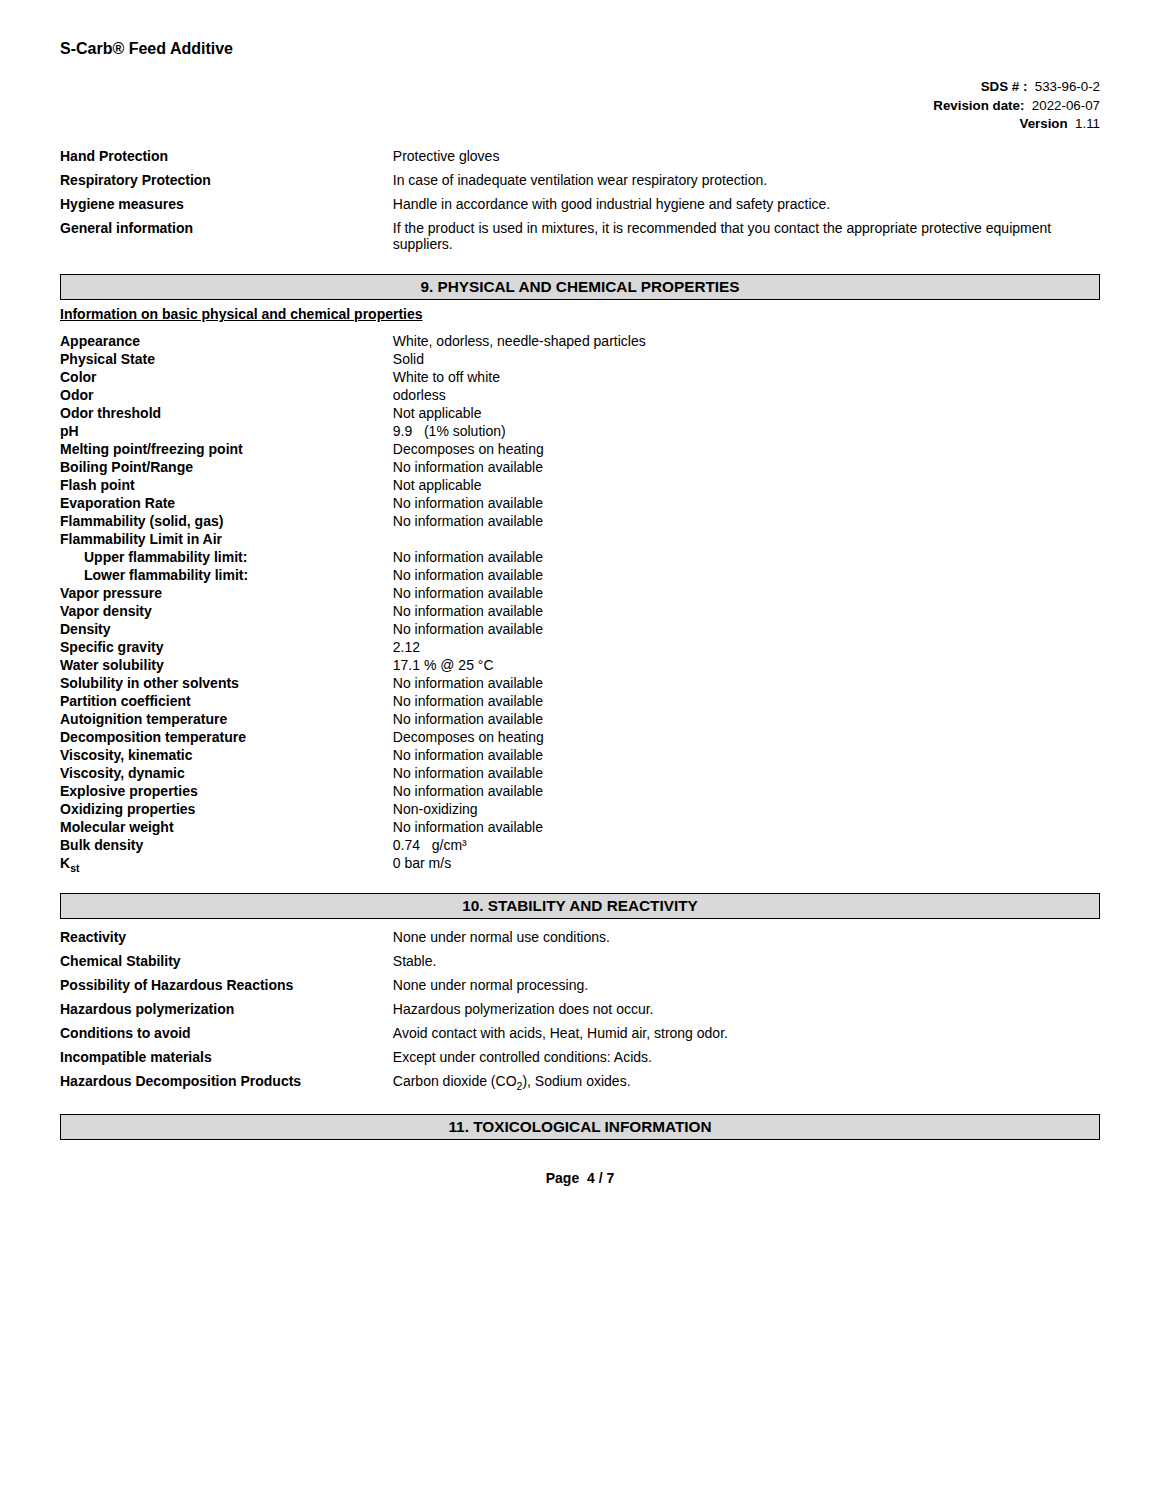S-Carb® Feed Additive
SDS # : 533-96-0-2
Revision date: 2022-06-07
Version 1.11
| Hand Protection | Protective gloves |
| Respiratory Protection | In case of inadequate ventilation wear respiratory protection. |
| Hygiene measures | Handle in accordance with good industrial hygiene and safety practice. |
| General information | If the product is used in mixtures, it is recommended that you contact the appropriate protective equipment suppliers. |
9. PHYSICAL AND CHEMICAL PROPERTIES
Information on basic physical and chemical properties
| Appearance | White, odorless, needle-shaped particles |
| Physical State | Solid |
| Color | White to off white |
| Odor | odorless |
| Odor threshold | Not applicable |
| pH | 9.9 (1% solution) |
| Melting point/freezing point | Decomposes on heating |
| Boiling Point/Range | No information available |
| Flash point | Not applicable |
| Evaporation Rate | No information available |
| Flammability (solid, gas) | No information available |
| Flammability Limit in Air | |
| Upper flammability limit: | No information available |
| Lower flammability limit: | No information available |
| Vapor pressure | No information available |
| Vapor density | No information available |
| Density | No information available |
| Specific gravity | 2.12 |
| Water solubility | 17.1 % @ 25 °C |
| Solubility in other solvents | No information available |
| Partition coefficient | No information available |
| Autoignition temperature | No information available |
| Decomposition temperature | Decomposes on heating |
| Viscosity, kinematic | No information available |
| Viscosity, dynamic | No information available |
| Explosive properties | No information available |
| Oxidizing properties | Non-oxidizing |
| Molecular weight | No information available |
| Bulk density | 0.74 g/cm³ |
| K st | 0 bar m/s |
10. STABILITY AND REACTIVITY
| Reactivity | None under normal use conditions. |
| Chemical Stability | Stable. |
| Possibility of Hazardous Reactions | None under normal processing. |
| Hazardous polymerization | Hazardous polymerization does not occur. |
| Conditions to avoid | Avoid contact with acids, Heat, Humid air, strong odor. |
| Incompatible materials | Except under controlled conditions: Acids. |
| Hazardous Decomposition Products | Carbon dioxide (CO 2 ), Sodium oxides. |
11. TOXICOLOGICAL INFORMATION
Page 4 / 7